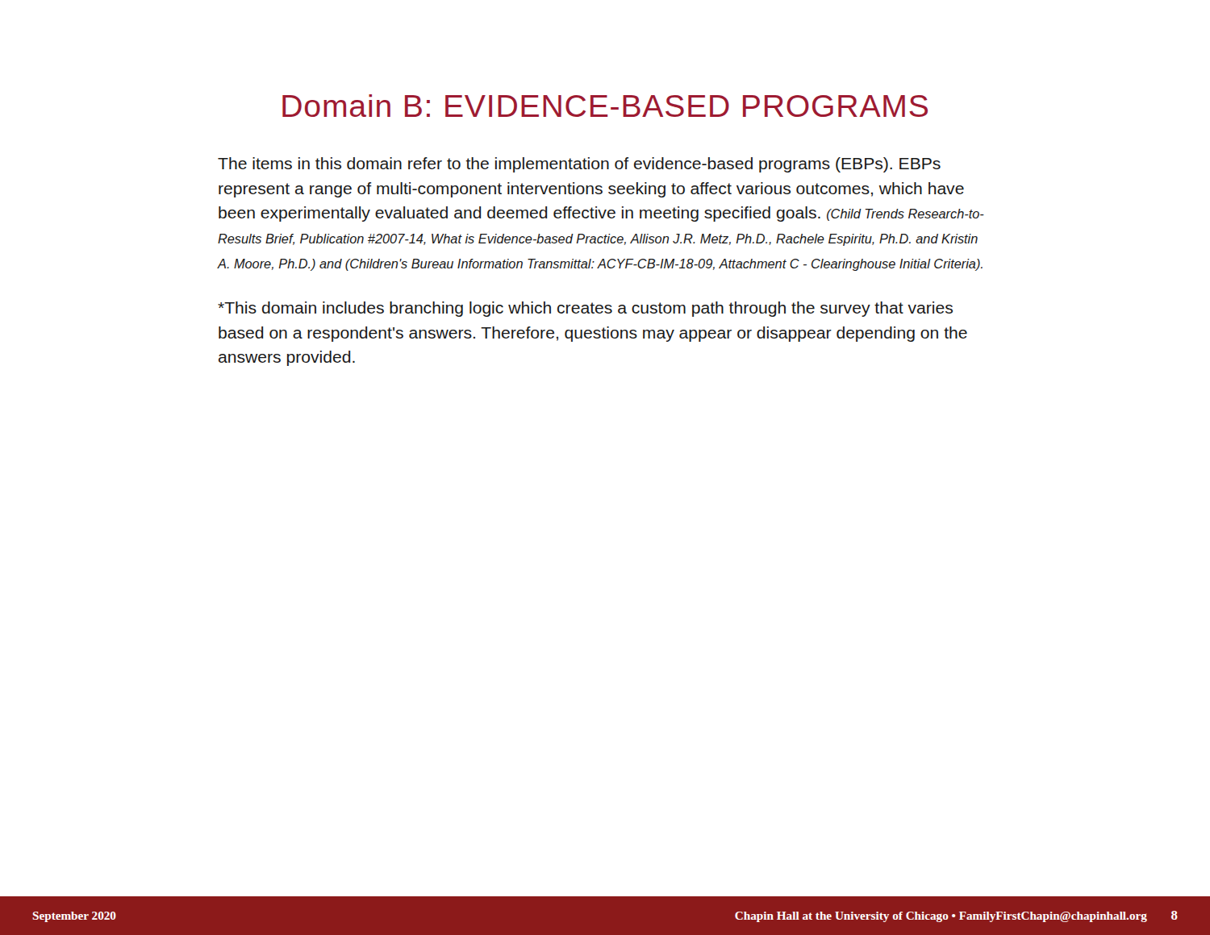Domain B: EVIDENCE-BASED PROGRAMS
The items in this domain refer to the implementation of evidence-based programs (EBPs). EBPs represent a range of multi-component interventions seeking to affect various outcomes, which have been experimentally evaluated and deemed effective in meeting specified goals. (Child Trends Research-to- Results Brief, Publication #2007-14, What is Evidence-based Practice, Allison J.R. Metz, Ph.D., Rachele Espiritu, Ph.D. and Kristin A. Moore, Ph.D.) and (Children's Bureau Information Transmittal: ACYF-CB-IM-18-09, Attachment C - Clearinghouse Initial Criteria).
*This domain includes branching logic which creates a custom path through the survey that varies based on a respondent's answers. Therefore, questions may appear or disappear depending on the answers provided.
September 2020
Chapin Hall at the University of Chicago • FamilyFirstChapin@chapinhall.org 8